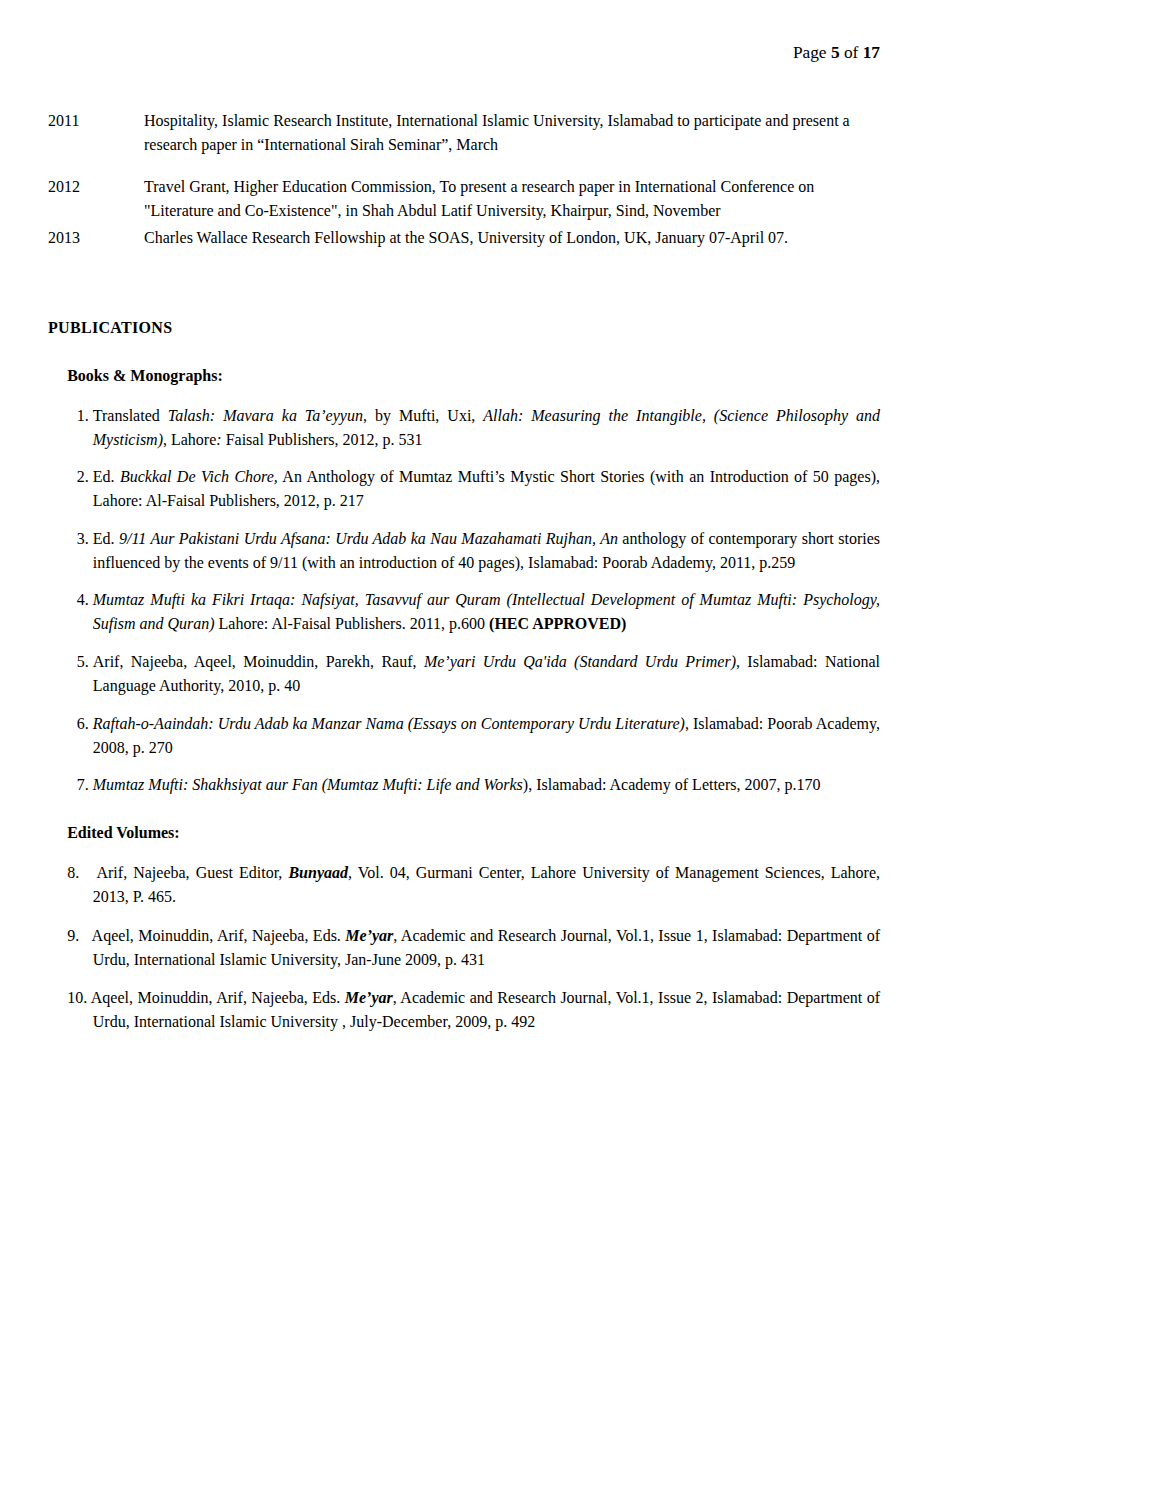Page 5 of 17
| 2011 | Hospitality, Islamic Research Institute, International Islamic University, Islamabad to participate and present a research paper in “International Sirah Seminar”, March |
| 2012 | Travel Grant, Higher Education Commission, To present a research paper in International Conference on "Literature and Co-Existence", in Shah Abdul Latif University, Khairpur, Sind, November |
| 2013 | Charles Wallace Research Fellowship at the SOAS, University of London, UK, January 07-April 07. |
PUBLICATIONS
Books & Monographs:
Translated Talash: Mavara ka Ta’eyyun, by Mufti, Uxi, Allah: Measuring the Intangible, (Science Philosophy and Mysticism), Lahore: Faisal Publishers, 2012, p. 531
Ed. Buckkal De Vich Chore, An Anthology of Mumtaz Mufti’s Mystic Short Stories (with an Introduction of 50 pages), Lahore: Al-Faisal Publishers, 2012, p. 217
Ed. 9/11 Aur Pakistani Urdu Afsana: Urdu Adab ka Nau Mazahamati Rujhan, An anthology of contemporary short stories influenced by the events of 9/11 (with an introduction of 40 pages), Islamabad: Poorab Adademy, 2011, p.259
Mumtaz Mufti ka Fikri Irtaqa: Nafsiyat, Tasavvuf aur Quram (Intellectual Development of Mumtaz Mufti: Psychology, Sufism and Quran) Lahore: Al-Faisal Publishers. 2011, p.600 (HEC APPROVED)
Arif, Najeeba, Aqeel, Moinuddin, Parekh, Rauf, Me’yari Urdu Qa'ida (Standard Urdu Primer), Islamabad: National Language Authority, 2010, p. 40
Raftah-o-Aaindah: Urdu Adab ka Manzar Nama (Essays on Contemporary Urdu Literature), Islamabad: Poorab Academy, 2008, p. 270
Mumtaz Mufti: Shakhsiyat aur Fan (Mumtaz Mufti: Life and Works), Islamabad: Academy of Letters, 2007, p.170
Edited Volumes:
8. Arif, Najeeba, Guest Editor, Bunyaad, Vol. 04, Gurmani Center, Lahore University of Management Sciences, Lahore, 2013, P. 465.
9. Aqeel, Moinuddin, Arif, Najeeba, Eds. Me’yar, Academic and Research Journal, Vol.1, Issue 1, Islamabad: Department of Urdu, International Islamic University, Jan-June 2009, p. 431
10. Aqeel, Moinuddin, Arif, Najeeba, Eds. Me’yar, Academic and Research Journal, Vol.1, Issue 2, Islamabad: Department of Urdu, International Islamic University , July-December, 2009, p. 492